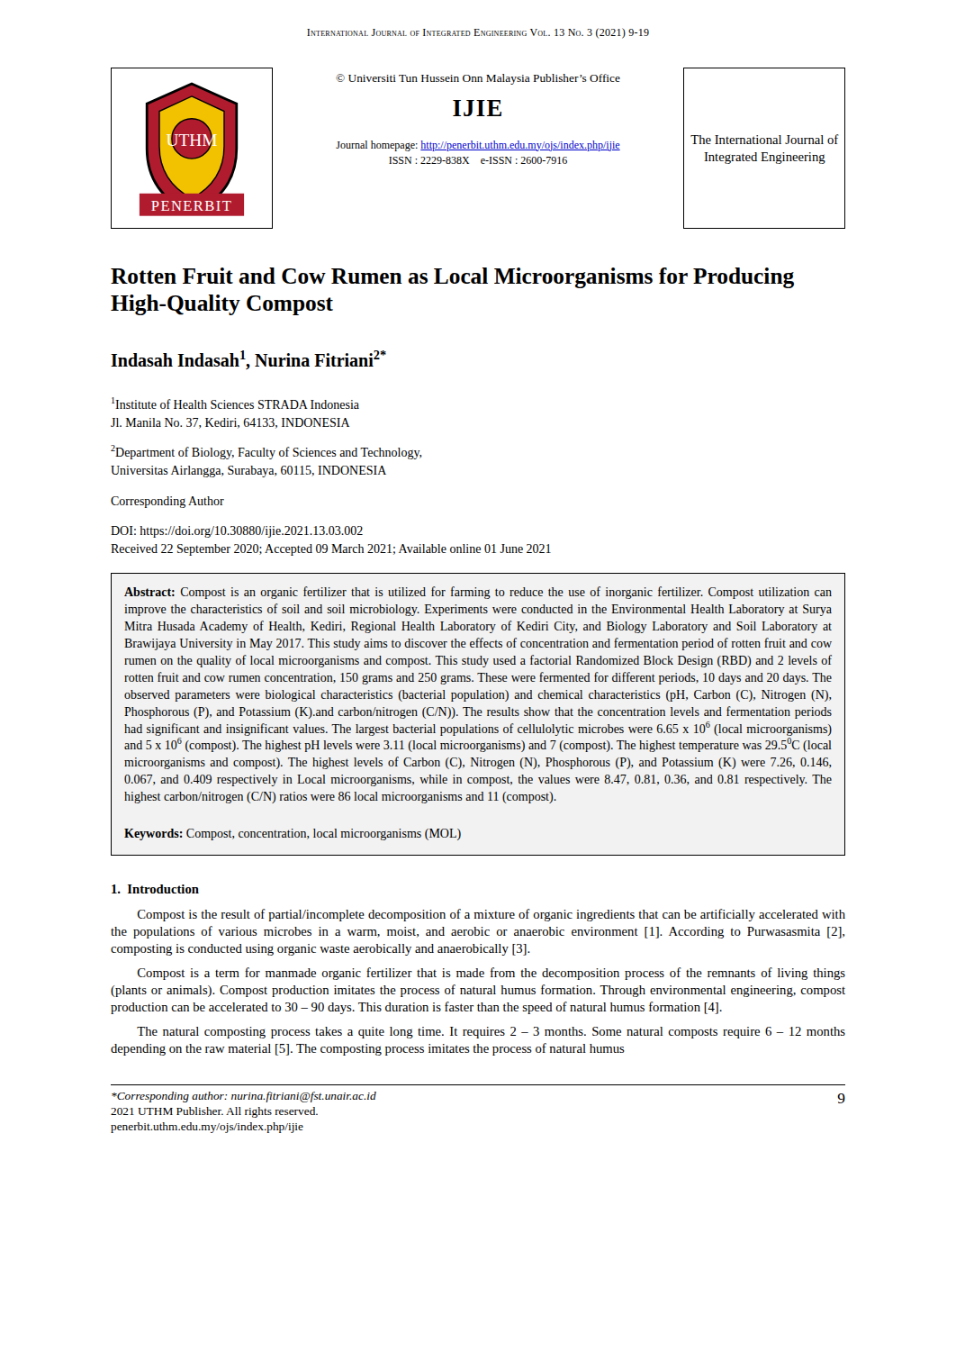International Journal of Integrated Engineering Vol. 13 No. 3 (2021) 9-19
© Universiti Tun Hussein Onn Malaysia Publisher’s Office
IJIE
Journal homepage: http://penerbit.uthm.edu.my/ojs/index.php/ijie
ISSN : 2229-838X e-ISSN : 2600-7916
The International Journal of Integrated Engineering
Rotten Fruit and Cow Rumen as Local Microorganisms for Producing High-Quality Compost
Indasah Indasah1, Nurina Fitriani2*
1Institute of Health Sciences STRADA Indonesia
Jl. Manila No. 37, Kediri, 64133, INDONESIA
2Department of Biology, Faculty of Sciences and Technology,
Universitas Airlangga, Surabaya, 60115, INDONESIA
Corresponding Author
DOI: https://doi.org/10.30880/ijie.2021.13.03.002
Received 22 September 2020; Accepted 09 March 2021; Available online 01 June 2021
Abstract: Compost is an organic fertilizer that is utilized for farming to reduce the use of inorganic fertilizer. Compost utilization can improve the characteristics of soil and soil microbiology. Experiments were conducted in the Environmental Health Laboratory at Surya Mitra Husada Academy of Health, Kediri, Regional Health Laboratory of Kediri City, and Biology Laboratory and Soil Laboratory at Brawijaya University in May 2017. This study aims to discover the effects of concentration and fermentation period of rotten fruit and cow rumen on the quality of local microorganisms and compost. This study used a factorial Randomized Block Design (RBD) and 2 levels of rotten fruit and cow rumen concentration, 150 grams and 250 grams. These were fermented for different periods, 10 days and 20 days. The observed parameters were biological characteristics (bacterial population) and chemical characteristics (pH, Carbon (C), Nitrogen (N), Phosphorous (P), and Potassium (K).and carbon/nitrogen (C/N)). The results show that the concentration levels and fermentation periods had significant and insignificant values. The largest bacterial populations of cellulolytic microbes were 6.65 x 106 (local microorganisms) and 5 x 106 (compost). The highest pH levels were 3.11 (local microorganisms) and 7 (compost). The highest temperature was 29.50C (local microorganisms and compost). The highest levels of Carbon (C), Nitrogen (N), Phosphorous (P), and Potassium (K) were 7.26, 0.146, 0.067, and 0.409 respectively in Local microorganisms, while in compost, the values were 8.47, 0.81, 0.36, and 0.81 respectively. The highest carbon/nitrogen (C/N) ratios were 86 local microorganisms and 11 (compost).
Keywords: Compost, concentration, local microorganisms (MOL)
1. Introduction
Compost is the result of partial/incomplete decomposition of a mixture of organic ingredients that can be artificially accelerated with the populations of various microbes in a warm, moist, and aerobic or anaerobic environment [1]. According to Purwasasmita [2], composting is conducted using organic waste aerobically and anaerobically [3].
Compost is a term for manmade organic fertilizer that is made from the decomposition process of the remnants of living things (plants or animals). Compost production imitates the process of natural humus formation. Through environmental engineering, compost production can be accelerated to 30 – 90 days. This duration is faster than the speed of natural humus formation [4].
The natural composting process takes a quite long time. It requires 2 – 3 months. Some natural composts require 6 – 12 months depending on the raw material [5]. The composting process imitates the process of natural humus
*Corresponding author: nurina.fitriani@fst.unair.ac.id
2021 UTHM Publisher. All rights reserved.
penerbit.uthm.edu.my/ojs/index.php/ijie
9